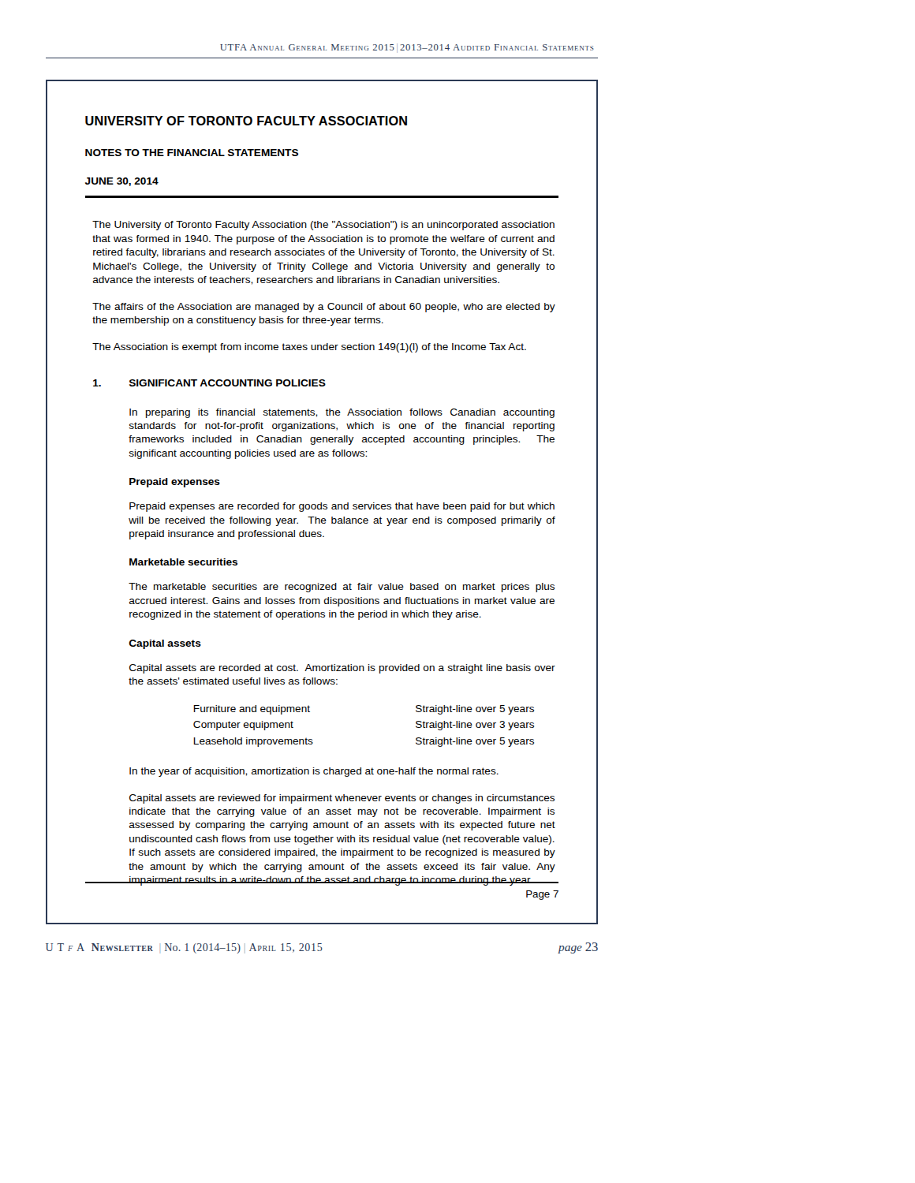UTFA Annual General Meeting 2015|2013–2014 Audited Financial Statements
UNIVERSITY OF TORONTO FACULTY ASSOCIATION
NOTES TO THE FINANCIAL STATEMENTS
JUNE 30, 2014
The University of Toronto Faculty Association (the "Association") is an unincorporated association that was formed in 1940. The purpose of the Association is to promote the welfare of current and retired faculty, librarians and research associates of the University of Toronto, the University of St. Michael's College, the University of Trinity College and Victoria University and generally to advance the interests of teachers, researchers and librarians in Canadian universities.
The affairs of the Association are managed by a Council of about 60 people, who are elected by the membership on a constituency basis for three-year terms.
The Association is exempt from income taxes under section 149(1)(l) of the Income Tax Act.
1. SIGNIFICANT ACCOUNTING POLICIES
In preparing its financial statements, the Association follows Canadian accounting standards for not-for-profit organizations, which is one of the financial reporting frameworks included in Canadian generally accepted accounting principles. The significant accounting policies used are as follows:
Prepaid expenses
Prepaid expenses are recorded for goods and services that have been paid for but which will be received the following year. The balance at year end is composed primarily of prepaid insurance and professional dues.
Marketable securities
The marketable securities are recognized at fair value based on market prices plus accrued interest. Gains and losses from dispositions and fluctuations in market value are recognized in the statement of operations in the period in which they arise.
Capital assets
Capital assets are recorded at cost. Amortization is provided on a straight line basis over the assets' estimated useful lives as follows:
| Furniture and equipment | Straight-line over 5 years |
| Computer equipment | Straight-line over 3 years |
| Leasehold improvements | Straight-line over 5 years |
In the year of acquisition, amortization is charged at one-half the normal rates.
Capital assets are reviewed for impairment whenever events or changes in circumstances indicate that the carrying value of an asset may not be recoverable. Impairment is assessed by comparing the carrying amount of an assets with its expected future net undiscounted cash flows from use together with its residual value (net recoverable value). If such assets are considered impaired, the impairment to be recognized is measured by the amount by which the carrying amount of the assets exceed its fair value. Any impairment results in a write-down of the asset and charge to income during the year.
Page 7
U T f A Newsletter |No. 1 (2014–15)|April 15, 2015
page 23